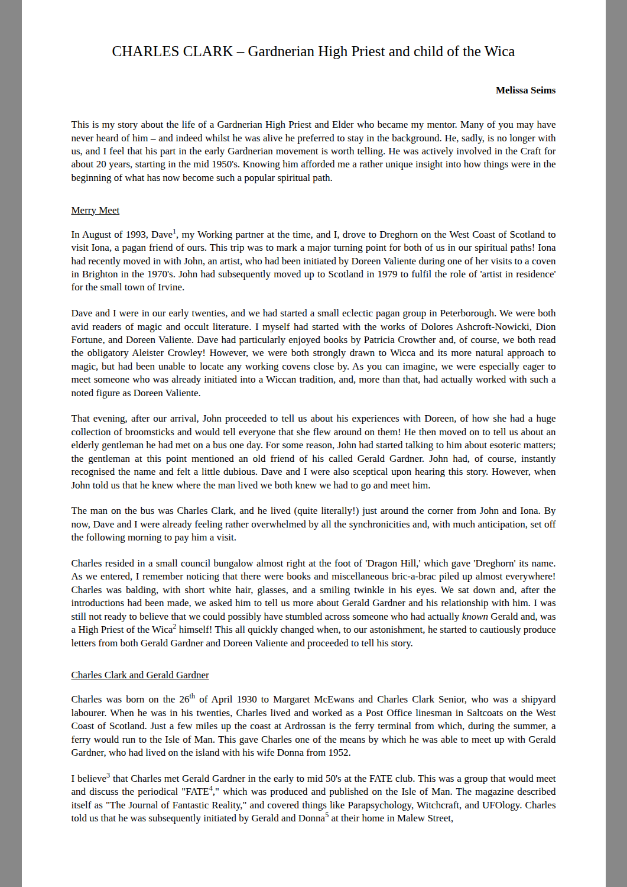CHARLES CLARK – Gardnerian High Priest and child of the Wica
Melissa Seims
This is my story about the life of a Gardnerian High Priest and Elder who became my mentor. Many of you may have never heard of him – and indeed whilst he was alive he preferred to stay in the background. He, sadly, is no longer with us, and I feel that his part in the early Gardnerian movement is worth telling. He was actively involved in the Craft for about 20 years, starting in the mid 1950's. Knowing him afforded me a rather unique insight into how things were in the beginning of what has now become such a popular spiritual path.
Merry Meet
In August of 1993, Dave1, my Working partner at the time, and I, drove to Dreghorn on the West Coast of Scotland to visit Iona, a pagan friend of ours. This trip was to mark a major turning point for both of us in our spiritual paths! Iona had recently moved in with John, an artist, who had been initiated by Doreen Valiente during one of her visits to a coven in Brighton in the 1970's. John had subsequently moved up to Scotland in 1979 to fulfil the role of 'artist in residence' for the small town of Irvine.
Dave and I were in our early twenties, and we had started a small eclectic pagan group in Peterborough. We were both avid readers of magic and occult literature. I myself had started with the works of Dolores Ashcroft-Nowicki, Dion Fortune, and Doreen Valiente. Dave had particularly enjoyed books by Patricia Crowther and, of course, we both read the obligatory Aleister Crowley! However, we were both strongly drawn to Wicca and its more natural approach to magic, but had been unable to locate any working covens close by. As you can imagine, we were especially eager to meet someone who was already initiated into a Wiccan tradition, and, more than that, had actually worked with such a noted figure as Doreen Valiente.
That evening, after our arrival, John proceeded to tell us about his experiences with Doreen, of how she had a huge collection of broomsticks and would tell everyone that she flew around on them! He then moved on to tell us about an elderly gentleman he had met on a bus one day. For some reason, John had started talking to him about esoteric matters; the gentleman at this point mentioned an old friend of his called Gerald Gardner. John had, of course, instantly recognised the name and felt a little dubious. Dave and I were also sceptical upon hearing this story. However, when John told us that he knew where the man lived we both knew we had to go and meet him.
The man on the bus was Charles Clark, and he lived (quite literally!) just around the corner from John and Iona. By now, Dave and I were already feeling rather overwhelmed by all the synchronicities and, with much anticipation, set off the following morning to pay him a visit.
Charles resided in a small council bungalow almost right at the foot of 'Dragon Hill,' which gave 'Dreghorn' its name. As we entered, I remember noticing that there were books and miscellaneous bric-a-brac piled up almost everywhere! Charles was balding, with short white hair, glasses, and a smiling twinkle in his eyes. We sat down and, after the introductions had been made, we asked him to tell us more about Gerald Gardner and his relationship with him. I was still not ready to believe that we could possibly have stumbled across someone who had actually known Gerald and, was a High Priest of the Wica2 himself! This all quickly changed when, to our astonishment, he started to cautiously produce letters from both Gerald Gardner and Doreen Valiente and proceeded to tell his story.
Charles Clark and Gerald Gardner
Charles was born on the 26th of April 1930 to Margaret McEwans and Charles Clark Senior, who was a shipyard labourer. When he was in his twenties, Charles lived and worked as a Post Office linesman in Saltcoats on the West Coast of Scotland. Just a few miles up the coast at Ardrossan is the ferry terminal from which, during the summer, a ferry would run to the Isle of Man. This gave Charles one of the means by which he was able to meet up with Gerald Gardner, who had lived on the island with his wife Donna from 1952.
I believe3 that Charles met Gerald Gardner in the early to mid 50's at the FATE club. This was a group that would meet and discuss the periodical "FATE4," which was produced and published on the Isle of Man. The magazine described itself as "The Journal of Fantastic Reality," and covered things like Parapsychology, Witchcraft, and UFOlogy. Charles told us that he was subsequently initiated by Gerald and Donna5 at their home in Malew Street,